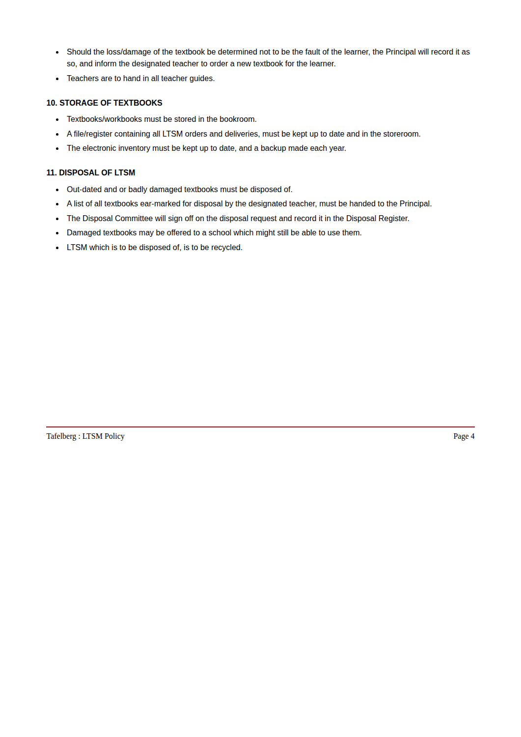Should the loss/damage of the textbook be determined not to be the fault of the learner, the Principal will record it as so, and inform the designated teacher to order a new textbook for the learner.
Teachers are to hand in all teacher guides.
10. STORAGE OF TEXTBOOKS
Textbooks/workbooks must be stored in the bookroom.
A file/register containing all LTSM orders and deliveries, must be kept up to date and in the storeroom.
The electronic inventory must be kept up to date, and a backup made each year.
11. DISPOSAL OF LTSM
Out-dated and or badly damaged textbooks must be disposed of.
A list of all textbooks ear-marked for disposal by the designated teacher, must be handed to the Principal.
The Disposal Committee will sign off on the disposal request and record it in the Disposal Register.
Damaged textbooks may be offered to a school which might still be able to use them.
LTSM which is to be disposed of, is to be recycled.
Tafelberg : LTSM Policy Page 4